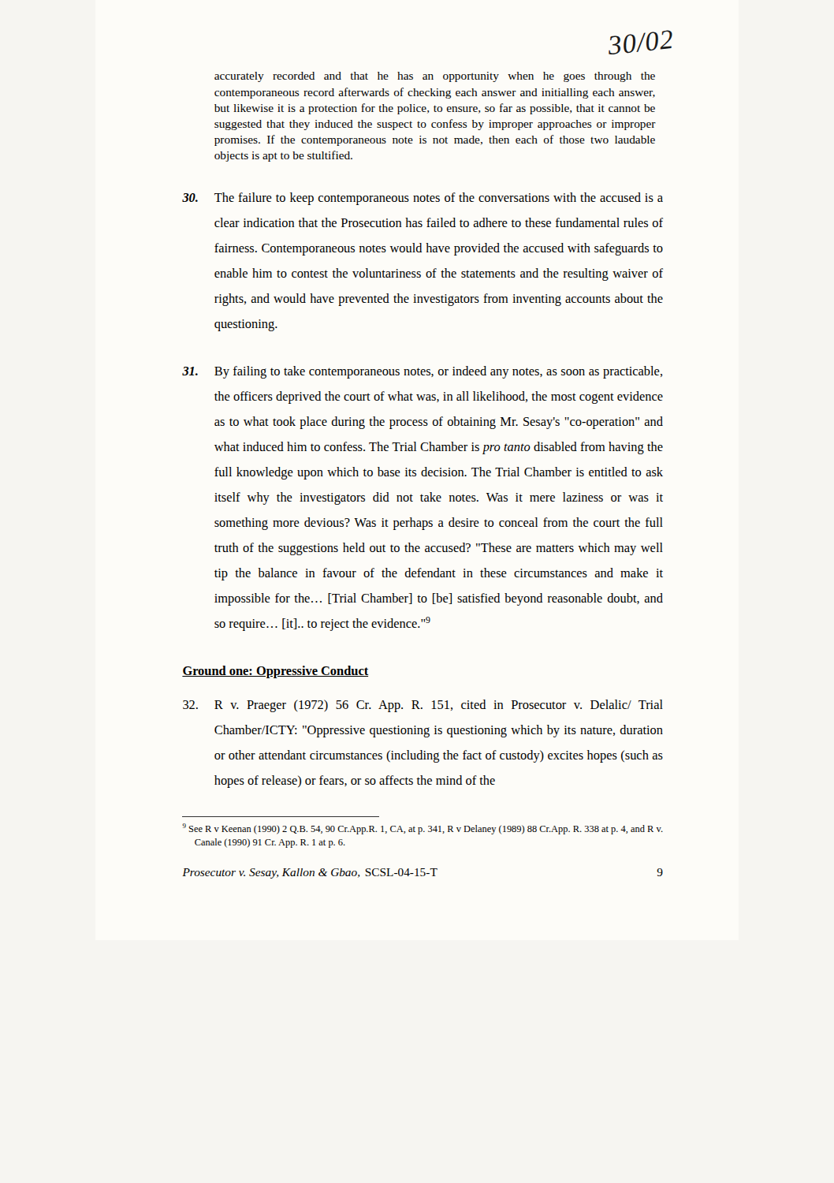30/02
accurately recorded and that he has an opportunity when he goes through the contemporaneous record afterwards of checking each answer and initialling each answer, but likewise it is a protection for the police, to ensure, so far as possible, that it cannot be suggested that they induced the suspect to confess by improper approaches or improper promises. If the contemporaneous note is not made, then each of those two laudable objects is apt to be stultified.
30. The failure to keep contemporaneous notes of the conversations with the accused is a clear indication that the Prosecution has failed to adhere to these fundamental rules of fairness. Contemporaneous notes would have provided the accused with safeguards to enable him to contest the voluntariness of the statements and the resulting waiver of rights, and would have prevented the investigators from inventing accounts about the questioning.
31. By failing to take contemporaneous notes, or indeed any notes, as soon as practicable, the officers deprived the court of what was, in all likelihood, the most cogent evidence as to what took place during the process of obtaining Mr. Sesay's "co-operation" and what induced him to confess. The Trial Chamber is pro tanto disabled from having the full knowledge upon which to base its decision. The Trial Chamber is entitled to ask itself why the investigators did not take notes. Was it mere laziness or was it something more devious? Was it perhaps a desire to conceal from the court the full truth of the suggestions held out to the accused? "These are matters which may well tip the balance in favour of the defendant in these circumstances and make it impossible for the… [Trial Chamber] to [be] satisfied beyond reasonable doubt, and so require… [it].. to reject the evidence."9
Ground one: Oppressive Conduct
32. R v. Praeger (1972) 56 Cr. App. R. 151, cited in Prosecutor v. Delalic/ Trial Chamber/ICTY: "Oppressive questioning is questioning which by its nature, duration or other attendant circumstances (including the fact of custody) excites hopes (such as hopes of release) or fears, or so affects the mind of the
9 See R v Keenan (1990) 2 Q.B. 54, 90 Cr.App.R. 1, CA, at p. 341, R v Delaney (1989) 88 Cr.App. R. 338 at p. 4, and R v. Canale (1990) 91 Cr. App. R. 1 at p. 6.
Prosecutor v. Sesay, Kallon & Gbao, SCSL-04-15-T 9